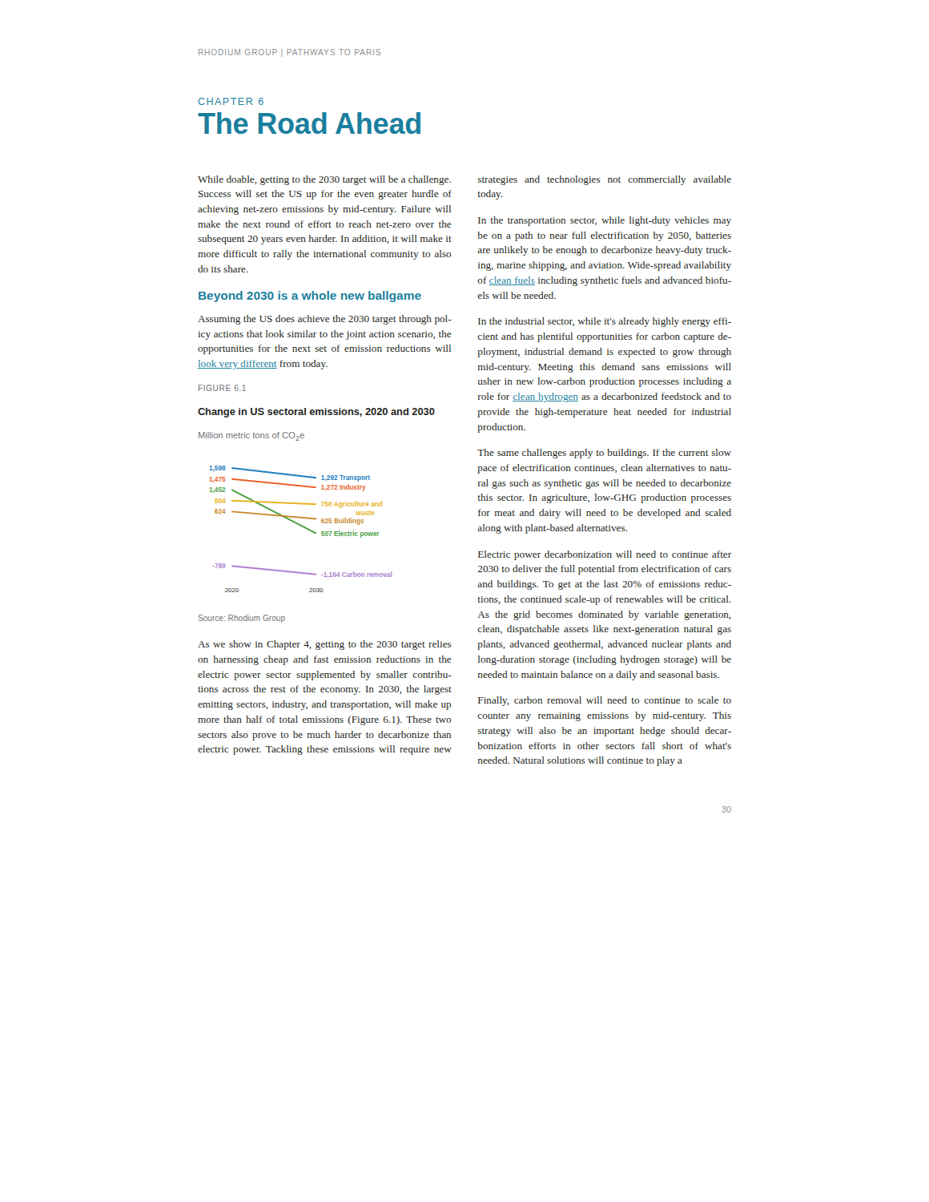Rhodium Group | Pathways to Paris
Chapter 6
The Road Ahead
While doable, getting to the 2030 target will be a challenge. Success will set the US up for the even greater hurdle of achieving net-zero emissions by mid-century. Failure will make the next round of effort to reach net-zero over the subsequent 20 years even harder. In addition, it will make it more difficult to rally the international community to also do its share.
Beyond 2030 is a whole new ballgame
Assuming the US does achieve the 2030 target through policy actions that look similar to the joint action scenario, the opportunities for the next set of emission reductions will look very different from today.
Figure 6.1
Change in US sectoral emissions, 2020 and 2030
Million metric tons of CO2e
1,598 1,475 1,452 804 624 -789 1,292 Transport 1,272 Industry 750 Agriculture and waste 625 Buildings 507 Electric power -1,164 Carbon removal 2020 2030
Source: Rhodium Group
As we show in Chapter 4, getting to the 2030 target relies on harnessing cheap and fast emission reductions in the electric power sector supplemented by smaller contributions across the rest of the economy. In 2030, the largest emitting sectors, industry, and transportation, will make up more than half of total emissions (Figure 6.1). These two sectors also prove to be much harder to decarbonize than electric power. Tackling these emissions will require new strategies and technologies not commercially available today.
In the transportation sector, while light-duty vehicles may be on a path to near full electrification by 2050, batteries are unlikely to be enough to decarbonize heavy-duty trucking, marine shipping, and aviation. Wide-spread availability of clean fuels including synthetic fuels and advanced biofuels will be needed.
In the industrial sector, while it's already highly energy efficient and has plentiful opportunities for carbon capture deployment, industrial demand is expected to grow through mid-century. Meeting this demand sans emissions will usher in new low-carbon production processes including a role for clean hydrogen as a decarbonized feedstock and to provide the high-temperature heat needed for industrial production.
The same challenges apply to buildings. If the current slow pace of electrification continues, clean alternatives to natural gas such as synthetic gas will be needed to decarbonize this sector. In agriculture, low-GHG production processes for meat and dairy will need to be developed and scaled along with plant-based alternatives.
Electric power decarbonization will need to continue after 2030 to deliver the full potential from electrification of cars and buildings. To get at the last 20% of emissions reductions, the continued scale-up of renewables will be critical. As the grid becomes dominated by variable generation, clean, dispatchable assets like next-generation natural gas plants, advanced geothermal, advanced nuclear plants and long-duration storage (including hydrogen storage) will be needed to maintain balance on a daily and seasonal basis.
Finally, carbon removal will need to continue to scale to counter any remaining emissions by mid-century. This strategy will also be an important hedge should decarbonization efforts in other sectors fall short of what's needed. Natural solutions will continue to play a
30